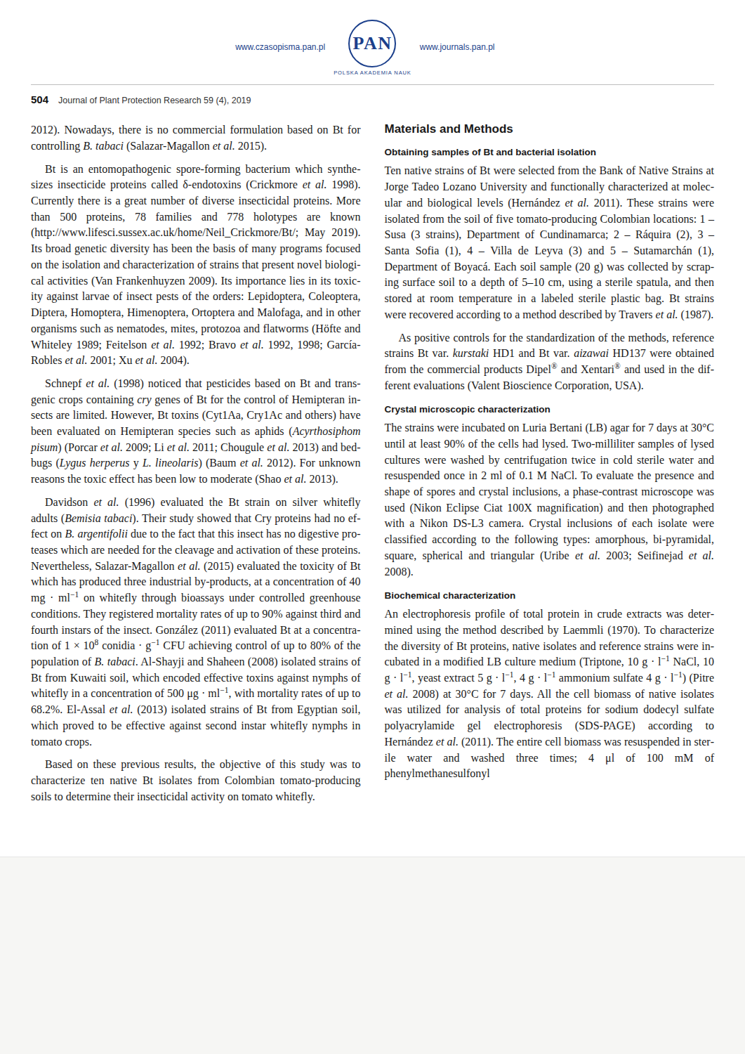www.czasopisma.pan.pl
PAN
Polska Akademia Nauk
www.journals.pan.pl
504 Journal of Plant Protection Research 59 (4), 2019
2012). Nowadays, there is no commercial formulation based on Bt for controlling B. tabaci (Salazar-Magallon et al. 2015).
Bt is an entomopathogenic spore-forming bacterium which synthesizes insecticide proteins called δ-endotoxins (Crickmore et al. 1998). Currently there is a great number of diverse insecticidal proteins. More than 500 proteins, 78 families and 778 holotypes are known (http://www.lifesci.sussex.ac.uk/home/Neil_Crickmore/Bt/; May 2019). Its broad genetic diversity has been the basis of many programs focused on the isolation and characterization of strains that present novel biological activities (Van Frankenhuyzen 2009). Its importance lies in its toxicity against larvae of insect pests of the orders: Lepidoptera, Coleoptera, Diptera, Homoptera, Himenoptera, Ortoptera and Malofaga, and in other organisms such as nematodes, mites, protozoa and flatworms (Höfte and Whiteley 1989; Feitelson et al. 1992; Bravo et al. 1992, 1998; García-Robles et al. 2001; Xu et al. 2004).
Schnepf et al. (1998) noticed that pesticides based on Bt and transgenic crops containing cry genes of Bt for the control of Hemipteran insects are limited. However, Bt toxins (Cyt1Aa, Cry1Ac and others) have been evaluated on Hemipteran species such as aphids (Acyrthosiphom pisum) (Porcar et al. 2009; Li et al. 2011; Chougule et al. 2013) and bedbugs (Lygus herperus y L. lineolaris) (Baum et al. 2012). For unknown reasons the toxic effect has been low to moderate (Shao et al. 2013).
Davidson et al. (1996) evaluated the Bt strain on silver whitefly adults (Bemisia tabaci). Their study showed that Cry proteins had no effect on B. argentifolii due to the fact that this insect has no digestive proteases which are needed for the cleavage and activation of these proteins. Nevertheless, Salazar-Magallon et al. (2015) evaluated the toxicity of Bt which has produced three industrial by-products, at a concentration of 40 mg · ml−1 on whitefly through bioassays under controlled greenhouse conditions. They registered mortality rates of up to 90% against third and fourth instars of the insect. González (2011) evaluated Bt at a concentration of 1 × 108 conidia · g−1 CFU achieving control of up to 80% of the population of B. tabaci. Al-Shayji and Shaheen (2008) isolated strains of Bt from Kuwaiti soil, which encoded effective toxins against nymphs of whitefly in a concentration of 500 μg · ml−1, with mortality rates of up to 68.2%. El-Assal et al. (2013) isolated strains of Bt from Egyptian soil, which proved to be effective against second instar whitefly nymphs in tomato crops.
Based on these previous results, the objective of this study was to characterize ten native Bt isolates from Colombian tomato-producing soils to determine their insecticidal activity on tomato whitefly.
Materials and Methods
Obtaining samples of Bt and bacterial isolation
Ten native strains of Bt were selected from the Bank of Native Strains at Jorge Tadeo Lozano University and functionally characterized at molecular and biological levels (Hernández et al. 2011). These strains were isolated from the soil of five tomato-producing Colombian locations: 1 – Susa (3 strains), Department of Cundinamarca; 2 – Ráquira (2), 3 – Santa Sofia (1), 4 – Villa de Leyva (3) and 5 – Sutamarchán (1), Department of Boyacá. Each soil sample (20 g) was collected by scraping surface soil to a depth of 5–10 cm, using a sterile spatula, and then stored at room temperature in a labeled sterile plastic bag. Bt strains were recovered according to a method described by Travers et al. (1987).
As positive controls for the standardization of the methods, reference strains Bt var. kurstaki HD1 and Bt var. aizawai HD137 were obtained from the commercial products Dipel® and Xentari® and used in the different evaluations (Valent Bioscience Corporation, USA).
Crystal microscopic characterization
The strains were incubated on Luria Bertani (LB) agar for 7 days at 30°C until at least 90% of the cells had lysed. Two-milliliter samples of lysed cultures were washed by centrifugation twice in cold sterile water and resuspended once in 2 ml of 0.1 M NaCl. To evaluate the presence and shape of spores and crystal inclusions, a phase-contrast microscope was used (Nikon Eclipse Ciat 100X magnification) and then photographed with a Nikon DS-L3 camera. Crystal inclusions of each isolate were classified according to the following types: amorphous, bi-pyramidal, square, spherical and triangular (Uribe et al. 2003; Seifinejad et al. 2008).
Biochemical characterization
An electrophoresis profile of total protein in crude extracts was determined using the method described by Laemmli (1970). To characterize the diversity of Bt proteins, native isolates and reference strains were incubated in a modified LB culture medium (Triptone, 10 g · l−1 NaCl, 10 g · l−1, yeast extract 5 g · l−1, 4 g · l−1 ammonium sulfate 4 g · l−1) (Pitre et al. 2008) at 30°C for 7 days. All the cell biomass of native isolates was utilized for analysis of total proteins for sodium dodecyl sulfate polyacrylamide gel electrophoresis (SDS-PAGE) according to Hernández et al. (2011). The entire cell biomass was resuspended in sterile water and washed three times; 4 μl of 100 mM of phenylmethanesulfonyl